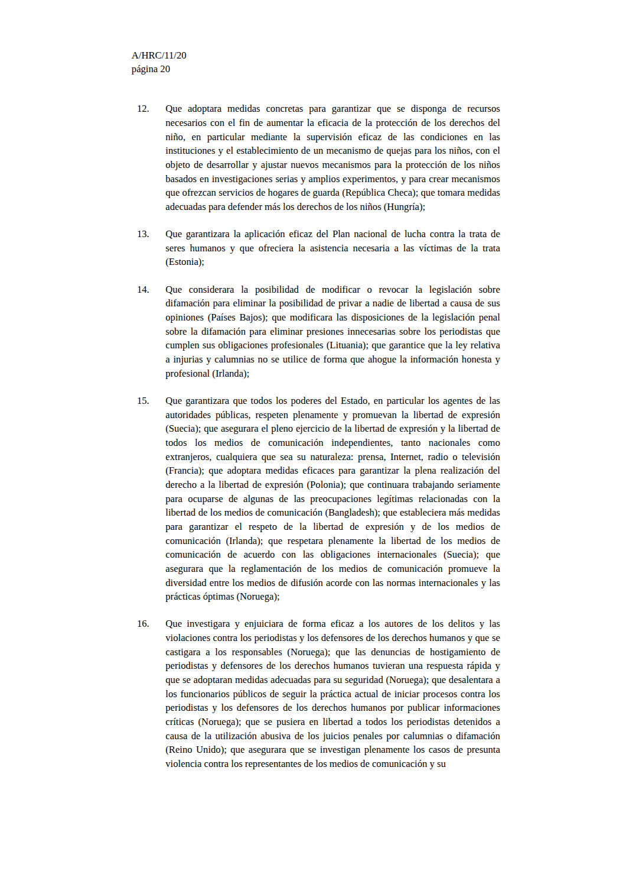A/HRC/11/20
página 20
12.
Que adoptara medidas concretas para garantizar que se disponga de recursos necesarios con el fin de aumentar la eficacia de la protección de los derechos del niño, en particular mediante la supervisión eficaz de las condiciones en las instituciones y el establecimiento de un mecanismo de quejas para los niños, con el objeto de desarrollar y ajustar nuevos mecanismos para la protección de los niños basados en investigaciones serias y amplios experimentos, y para crear mecanismos que ofrezcan servicios de hogares de guarda (República Checa); que tomara medidas adecuadas para defender más los derechos de los niños (Hungría);
13.
Que garantizara la aplicación eficaz del Plan nacional de lucha contra la trata de seres humanos y que ofreciera la asistencia necesaria a las víctimas de la trata (Estonia);
14.
Que considerara la posibilidad de modificar o revocar la legislación sobre difamación para eliminar la posibilidad de privar a nadie de libertad a causa de sus opiniones (Países Bajos); que modificara las disposiciones de la legislación penal sobre la difamación para eliminar presiones innecesarias sobre los periodistas que cumplen sus obligaciones profesionales (Lituania); que garantice que la ley relativa a injurias y calumnias no se utilice de forma que ahogue la información honesta y profesional (Irlanda);
15.
Que garantizara que todos los poderes del Estado, en particular los agentes de las autoridades públicas, respeten plenamente y promuevan la libertad de expresión (Suecia); que asegurara el pleno ejercicio de la libertad de expresión y la libertad de todos los medios de comunicación independientes, tanto nacionales como extranjeros, cualquiera que sea su naturaleza: prensa, Internet, radio o televisión (Francia); que adoptara medidas eficaces para garantizar la plena realización del derecho a la libertad de expresión (Polonia); que continuara trabajando seriamente para ocuparse de algunas de las preocupaciones legítimas relacionadas con la libertad de los medios de comunicación (Bangladesh); que estableciera más medidas para garantizar el respeto de la libertad de expresión y de los medios de comunicación (Irlanda); que respetara plenamente la libertad de los medios de comunicación de acuerdo con las obligaciones internacionales (Suecia); que asegurara que la reglamentación de los medios de comunicación promueve la diversidad entre los medios de difusión acorde con las normas internacionales y las prácticas óptimas (Noruega);
16.
Que investigara y enjuiciara de forma eficaz a los autores de los delitos y las violaciones contra los periodistas y los defensores de los derechos humanos y que se castigara a los responsables (Noruega); que las denuncias de hostigamiento de periodistas y defensores de los derechos humanos tuvieran una respuesta rápida y que se adoptaran medidas adecuadas para su seguridad (Noruega); que desalentara a los funcionarios públicos de seguir la práctica actual de iniciar procesos contra los periodistas y los defensores de los derechos humanos por publicar informaciones críticas (Noruega); que se pusiera en libertad a todos los periodistas detenidos a causa de la utilización abusiva de los juicios penales por calumnias o difamación (Reino Unido); que asegurara que se investigan plenamente los casos de presunta violencia contra los representantes de los medios de comunicación y su